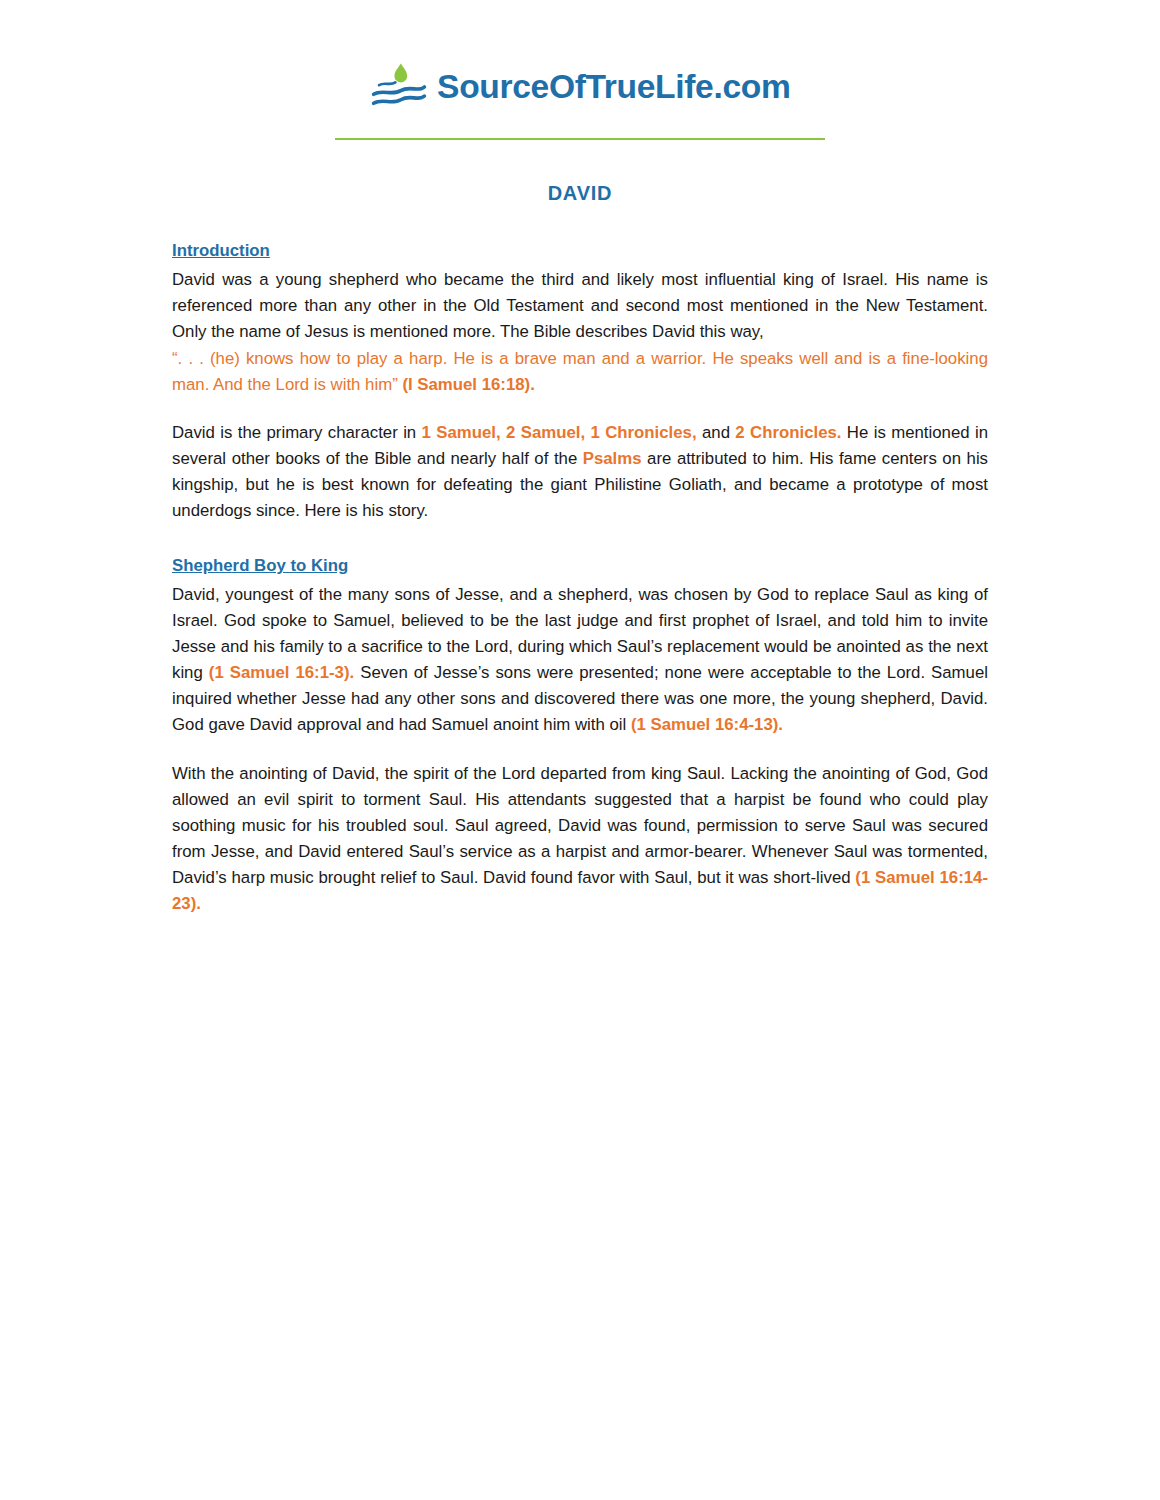SourceOfTrueLife.com
DAVID
Introduction
David was a young shepherd who became the third and likely most influential king of Israel. His name is referenced more than any other in the Old Testament and second most mentioned in the New Testament. Only the name of Jesus is mentioned more. The Bible describes David this way,
“. . . (he) knows how to play a harp. He is a brave man and a warrior. He speaks well and is a fine-looking man. And the Lord is with him” (I Samuel 16:18).
David is the primary character in 1 Samuel, 2 Samuel, 1 Chronicles, and 2 Chronicles. He is mentioned in several other books of the Bible and nearly half of the Psalms are attributed to him. His fame centers on his kingship, but he is best known for defeating the giant Philistine Goliath, and became a prototype of most underdogs since. Here is his story.
Shepherd Boy to King
David, youngest of the many sons of Jesse, and a shepherd, was chosen by God to replace Saul as king of Israel. God spoke to Samuel, believed to be the last judge and first prophet of Israel, and told him to invite Jesse and his family to a sacrifice to the Lord, during which Saul’s replacement would be anointed as the next king (1 Samuel 16:1-3). Seven of Jesse’s sons were presented; none were acceptable to the Lord. Samuel inquired whether Jesse had any other sons and discovered there was one more, the young shepherd, David. God gave David approval and had Samuel anoint him with oil (1 Samuel 16:4-13).
With the anointing of David, the spirit of the Lord departed from king Saul. Lacking the anointing of God, God allowed an evil spirit to torment Saul. His attendants suggested that a harpist be found who could play soothing music for his troubled soul. Saul agreed, David was found, permission to serve Saul was secured from Jesse, and David entered Saul’s service as a harpist and armor-bearer. Whenever Saul was tormented, David’s harp music brought relief to Saul. David found favor with Saul, but it was short-lived (1 Samuel 16:14-23).